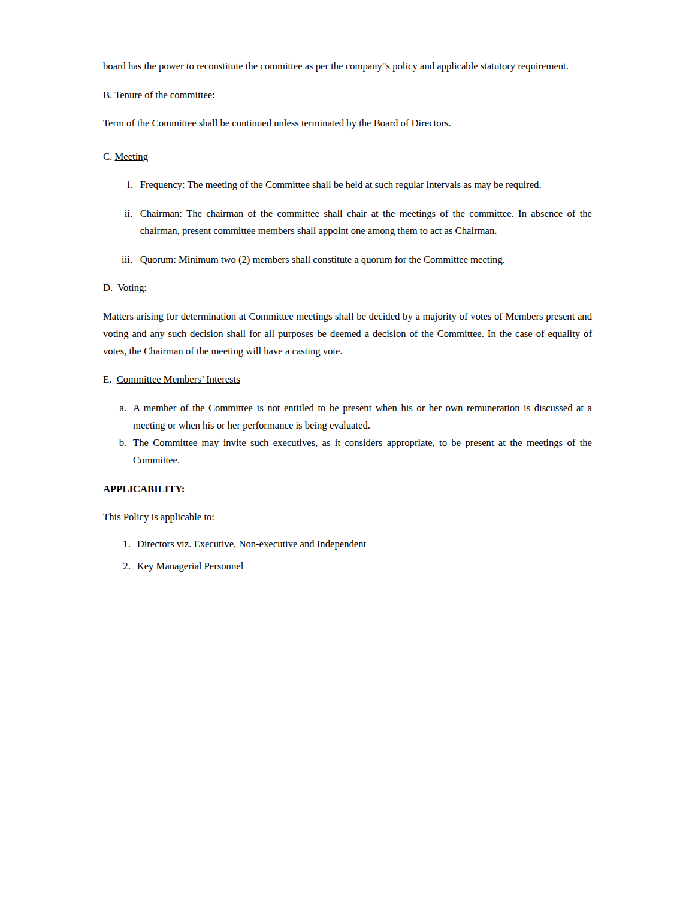board has the power to reconstitute the committee as per the company"s policy and applicable statutory requirement.
B. Tenure of the committee:
Term of the Committee shall be continued unless terminated by the Board of Directors.
C. Meeting
Frequency: The meeting of the Committee shall be held at such regular intervals as may be required.
Chairman: The chairman of the committee shall chair at the meetings of the committee. In absence of the chairman, present committee members shall appoint one among them to act as Chairman.
Quorum: Minimum two (2) members shall constitute a quorum for the Committee meeting.
D. Voting:
Matters arising for determination at Committee meetings shall be decided by a majority of votes of Members present and voting and any such decision shall for all purposes be deemed a decision of the Committee. In the case of equality of votes, the Chairman of the meeting will have a casting vote.
E. Committee Members’ Interests
A member of the Committee is not entitled to be present when his or her own remuneration is discussed at a meeting or when his or her performance is being evaluated.
The Committee may invite such executives, as it considers appropriate, to be present at the meetings of the Committee.
APPLICABILITY:
This Policy is applicable to:
Directors viz. Executive, Non-executive and Independent
Key Managerial Personnel